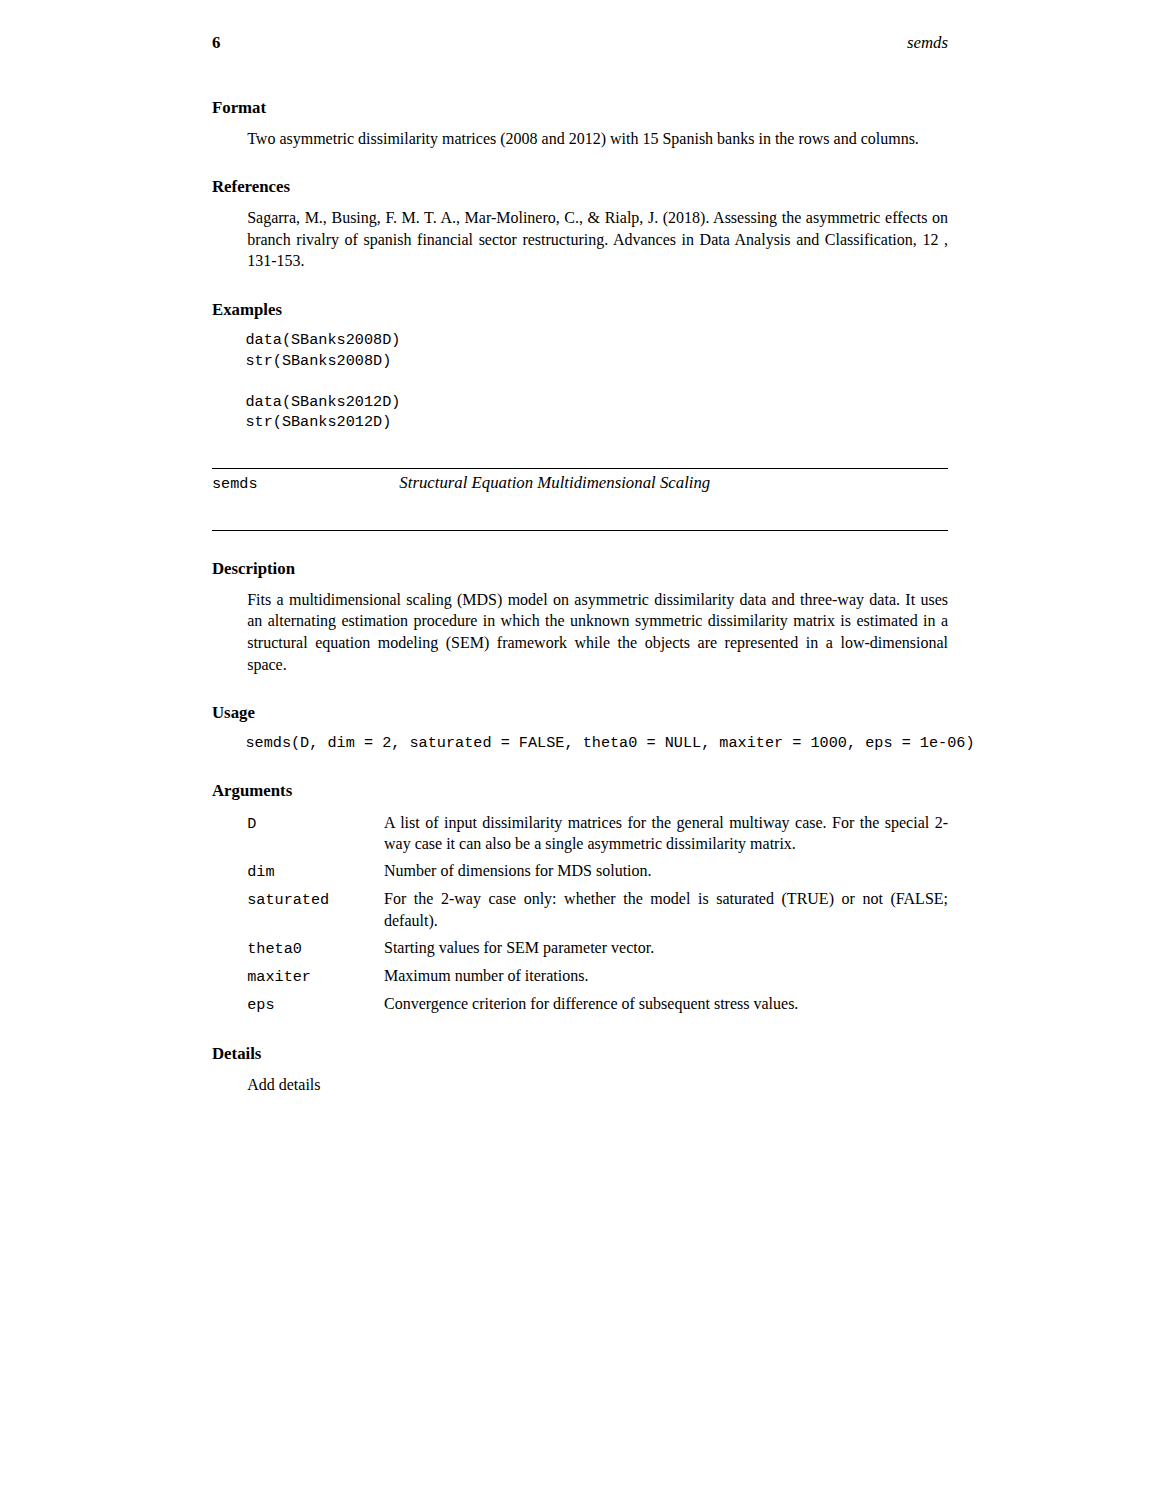6 semds
Format
Two asymmetric dissimilarity matrices (2008 and 2012) with 15 Spanish banks in the rows and columns.
References
Sagarra, M., Busing, F. M. T. A., Mar-Molinero, C., & Rialp, J. (2018). Assessing the asymmetric effects on branch rivalry of spanish financial sector restructuring. Advances in Data Analysis and Classification, 12 , 131-153.
Examples
data(SBanks2008D)
str(SBanks2008D)

data(SBanks2012D)
str(SBanks2012D)
semds Structural Equation Multidimensional Scaling
Description
Fits a multidimensional scaling (MDS) model on asymmetric dissimilarity data and three-way data. It uses an alternating estimation procedure in which the unknown symmetric dissimilarity matrix is estimated in a structural equation modeling (SEM) framework while the objects are represented in a low-dimensional space.
Usage
semds(D, dim = 2, saturated = FALSE, theta0 = NULL, maxiter = 1000, eps = 1e-06)
Arguments
D
A list of input dissimilarity matrices for the general multiway case. For the special 2-way case it can also be a single asymmetric dissimilarity matrix.
dim
Number of dimensions for MDS solution.
saturated
For the 2-way case only: whether the model is saturated (TRUE) or not (FALSE; default).
theta0
Starting values for SEM parameter vector.
maxiter
Maximum number of iterations.
eps
Convergence criterion for difference of subsequent stress values.
Details
Add details